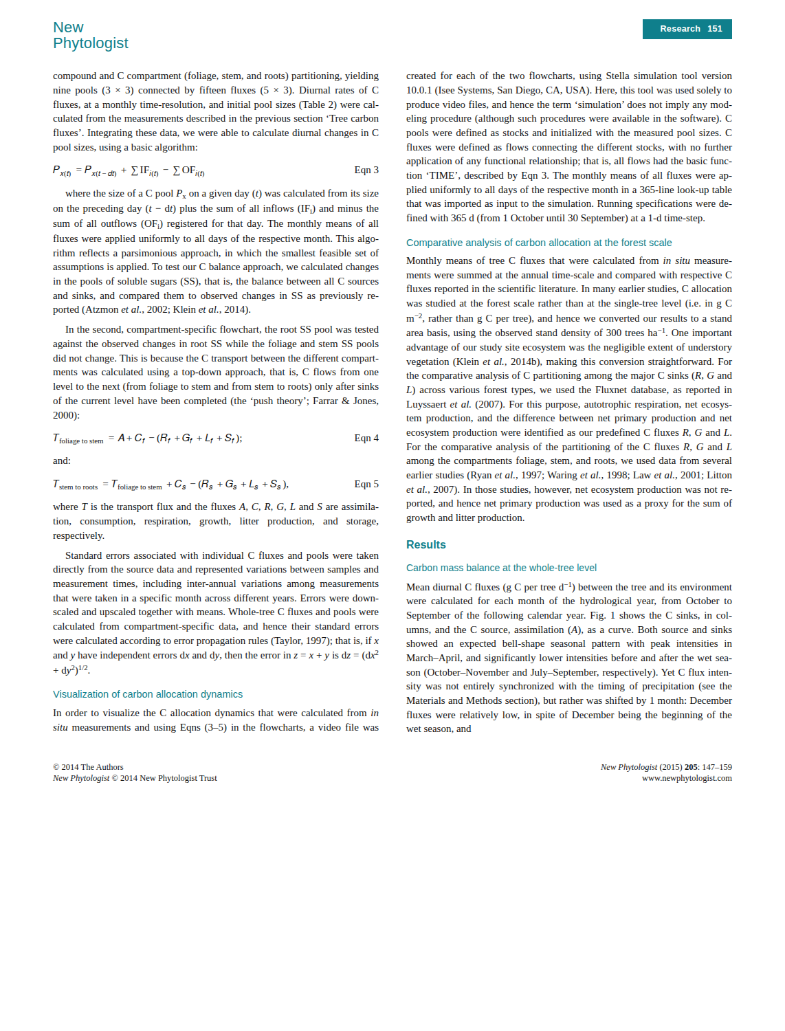New Phytologist
Research 151
compound and C compartment (foliage, stem, and roots) partitioning, yielding nine pools (3 × 3) connected by fifteen fluxes (5 × 3). Diurnal rates of C fluxes, at a monthly time-resolution, and initial pool sizes (Table 2) were calculated from the measurements described in the previous section ‘Tree carbon fluxes’. Integrating these data, we were able to calculate diurnal changes in C pool sizes, using a basic algorithm:
Px(t) = Px(t−dt) + ∑ IFi(t) − ∑ OFi(t)
Eqn 3
where the size of a C pool Px on a given day (t) was calculated from its size on the preceding day (t − dt) plus the sum of all inflows (IFi) and minus the sum of all outflows (OFi) registered for that day. The monthly means of all fluxes were applied uniformly to all days of the respective month. This algorithm reflects a parsimonious approach, in which the smallest feasible set of assumptions is applied. To test our C balance approach, we calculated changes in the pools of soluble sugars (SS), that is, the balance between all C sources and sinks, and compared them to observed changes in SS as previously reported (Atzmon et al., 2002; Klein et al., 2014).
In the second, compartment-specific flowchart, the root SS pool was tested against the observed changes in root SS while the foliage and stem SS pools did not change. This is because the C transport between the different compartments was calculated using a top-down approach, that is, C flows from one level to the next (from foliage to stem and from stem to roots) only after sinks of the current level have been completed (the ‘push theory’; Farrar & Jones, 2000):
Tfoliage to stem = A+Cf − (Rf+Gf+Lf+Sf);
Eqn 4
and:
Tstem to roots = Tfoliage to stem +Cs − (Rs+Gs+Ls+Ss),
Eqn 5
where T is the transport flux and the fluxes A, C, R, G, L and S are assimilation, consumption, respiration, growth, litter production, and storage, respectively.
Standard errors associated with individual C fluxes and pools were taken directly from the source data and represented variations between samples and measurement times, including inter-annual variations among measurements that were taken in a specific month across different years. Errors were downscaled and upscaled together with means. Whole-tree C fluxes and pools were calculated from compartment-specific data, and hence their standard errors were calculated according to error propagation rules (Taylor, 1997); that is, if x and y have independent errors dx and dy, then the error in z = x + y is dz = (dx2 + dy2)1/2.
Visualization of carbon allocation dynamics
In order to visualize the C allocation dynamics that were calculated from in situ measurements and using Eqns (3–5) in the flowcharts, a video file was created for each of the two flowcharts, using Stella simulation tool version 10.0.1 (Isee Systems, San Diego, CA, USA). Here, this tool was used solely to produce video files, and hence the term ‘simulation’ does not imply any modeling procedure (although such procedures were available in the software). C pools were defined as stocks and initialized with the measured pool sizes. C fluxes were defined as flows connecting the different stocks, with no further application of any functional relationship; that is, all flows had the basic function ‘TIME’, described by Eqn 3. The monthly means of all fluxes were applied uniformly to all days of the respective month in a 365-line look-up table that was imported as input to the simulation. Running specifications were defined with 365 d (from 1 October until 30 September) at a 1-d time-step.
Comparative analysis of carbon allocation at the forest scale
Monthly means of tree C fluxes that were calculated from in situ measurements were summed at the annual time-scale and compared with respective C fluxes reported in the scientific literature. In many earlier studies, C allocation was studied at the forest scale rather than at the single-tree level (i.e. in g C m−2, rather than g C per tree), and hence we converted our results to a stand area basis, using the observed stand density of 300 trees ha−1. One important advantage of our study site ecosystem was the negligible extent of understory vegetation (Klein et al., 2014b), making this conversion straightforward. For the comparative analysis of C partitioning among the major C sinks (R, G and L) across various forest types, we used the Fluxnet database, as reported in Luyssaert et al. (2007). For this purpose, autotrophic respiration, net ecosystem production, and the difference between net primary production and net ecosystem production were identified as our predefined C fluxes R, G and L. For the comparative analysis of the partitioning of the C fluxes R, G and L among the compartments foliage, stem, and roots, we used data from several earlier studies (Ryan et al., 1997; Waring et al., 1998; Law et al., 2001; Litton et al., 2007). In those studies, however, net ecosystem production was not reported, and hence net primary production was used as a proxy for the sum of growth and litter production.
Results
Carbon mass balance at the whole-tree level
Mean diurnal C fluxes (g C per tree d−1) between the tree and its environment were calculated for each month of the hydrological year, from October to September of the following calendar year. Fig. 1 shows the C sinks, in columns, and the C source, assimilation (A), as a curve. Both source and sinks showed an expected bell-shape seasonal pattern with peak intensities in March–April, and significantly lower intensities before and after the wet season (October–November and July–September, respectively). Yet C flux intensity was not entirely synchronized with the timing of precipitation (see the Materials and Methods section), but rather was shifted by 1 month: December fluxes were relatively low, in spite of December being the beginning of the wet season, and
© 2014 The Authors
New Phytologist © 2014 New Phytologist Trust
New Phytologist (2015) 205: 147–159
www.newphytologist.com